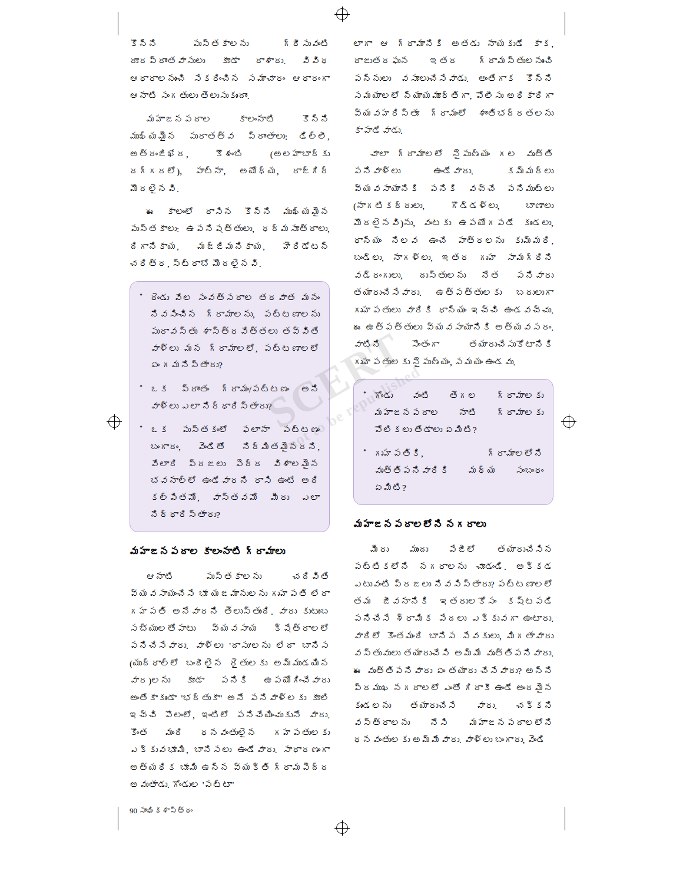SCERTnot to be republished
కొన్ని పుస్తకాలను గ్రీసువంటి దూరప్రాంతవాసులు కూడా రాశారు. వివిధ ఆధారాలనుంచి సేకరించిన సమాచారం ఆధారంగా ఆనాటి సంగతులు తెలుసుకుందాం.
మహాజనపదాల కాలంనాటి కొన్ని ముఖ్యమైన పురాతత్వ ప్రాంతాలు: ఢిల్లీ, అత్రంజిఖేర, కౌశంబి (అలహాబాద్‌కు దగ్గరలో), పాట్నా, అయోధ్య, రాజ్‌గిర్ మొదలైనవి.
ఈ కాలంలో రాసిన కొన్ని ముఖ్యమైన పుస్తకాలు: ఉపనిషత్తులు, ధర్మసూత్రాలు, దిగానికాయ, మజ్జిమనికాయ, హెరిడోటన్ చరిత్ర, స్ట్రాబో మొదలైనవి.
రెండు వేల సంవత్సరాల తరవాత మనం నివసించిన గ్రామాలను, పట్టణాలను పురావస్తు శాస్త్రవేత్తలు తవ్వితే వాళ్లు మన గ్రామాలలో, పట్టణాలలో ఏం గమనిస్తారు?
ఒక ప్రాంతం గ్రామం/పట్టణం అని వాళ్లు ఎలా నిర్ధారిస్తారు?
ఒక పుస్తకంలో ఫలానా పట్టణం బంగారం, వెండితో నిర్మితమైనదని, వేలాది ప్రజలు పెద్ద విశాలమైన భవనాల్లో ఉండేవారని రాసి ఉంటే అది కల్పితమో, వాస్తవమో మీరు ఎలా నిర్ధారిస్తారు?
మహాజనపదాల కాలంనాటి గ్రామాలు
ఆనాటి పుస్తకాలను చదివితే వ్యవసాయంచేసే భూ యజమానులను గృహపతి లేదా గహపతి అనేవారని తెలుస్తుంది. వారు కుటుంబ సభ్యులతోపాటు వ్యవసాయ క్షేత్రాలలో పనిచేసేవారు. వాళ్లు 'దాసు'లను లేదా బానిస (యుద్ధాల్లో బందీలైన రైతులకు అమ్ముడయిన వార)లను కూడా పనికి ఉపయోగించేవారు అంతేకాకుండా 'భర్తుకా' అనే పనివాళ్లకు కూలి ఇచ్చి పొలంలో, ఇంటిలో పనిచేయించుకునే వారు. కొంత మంది ధనవంతులైన గహపతులకు ఎక్కువభూమి, బానిసలు ఉండేవారు. సాధారణంగా అత్యధిక భూమి ఉన్న వ్యక్తి గ్రామపెద్ద అవుతాడు. గోండుల 'పట్టా'
90 సాంఘికశాస్త్రం
లాగా ఆ గ్రామానికి అతడు నాయకుడే కాక, రాజుతరఫున ఇతర గ్రామస్తులనుంచి పన్నులు వసూలుచేసేవాడు. అంతేగాక కొన్ని సమయాలలో న్యాయమూర్తిగా, పోలీసు అధికారిగా వ్యవహరిస్తూ గ్రామంలో శాంతిభద్రతలను కాపాడేవాడు.
చాలా గ్రామాలలో నైపుణ్యం గల వృత్తి పనివాళ్లు ఉండేవారు. కమ్మర్లు వ్యవసాయానికి పనికి వచ్చే పనిముట్లు (నాగటికర్రులు, గొడ్డళ్లు, బాణాలు మొదలైనవి)ను, వంటకు ఉపయోగపడే కుండలు, ధాన్యం నిలవ ఉంచే పాత్రలను కుమ్మరి, బండ్లు, నాగళ్లు, ఇతర గృహ సామగ్రిని వడ్రంగులు, దుస్తులను నేత పనివారు తయారుచేసేవారు. ఉత్పత్తులకు బదులుగా గృహపతులు వారికి ధాన్యం ఇచ్చి ఉండవచ్చు. ఈ ఉత్పత్తులు వ్యవసాయానికి అత్యవసరం. వాటిని సొంతంగా తయారుచేసుకోటానికి గృహపతులకు నైపుణ్యం, సమయం ఉండవు.
గోండు వంటి తెగల గ్రామాలకు మహాజనపదాల నాటి గ్రామాలకు పోలికలు తేడాలు ఏమిటి?
గృహపతికి, గ్రామాలలోని వృత్తిపనివారికి మధ్య సంబంధం ఏమిటి?
మహాజనపదాలలోని నగరాలు
మీరు ముందు పేజీలో తయారుచేసిన పట్టికలోని నగరాలను చూడండి. అక్కడ ఎటువంటి ప్రజలు నివసిస్తారు? పట్టణాలలో తమ జీవనానికి ఇతరులకోసం కష్టపడి పనిచేసే శ్రామిక పేదలు ఎక్కువగా ఉంటారు. వారిలో కొంతమంది బానిస సేవకులు, మిగతావారు వస్తువులు తయారుచేసి అమ్మే వృత్తిపనివారు. ఈ వృత్తిపనివారు ఏం తయారు చేసేవారు? అన్ని ప్రముఖ నగరాలలో ఎంతో గిరాకీ ఉండే అందమైన కుండలను తయారుచేసే వారు. చక్కని వస్త్రాలను నేసి మహాజనపదాలలోని ధనవంతులకు అమ్మేవారు. వాళ్లు బంగారు, వెండి